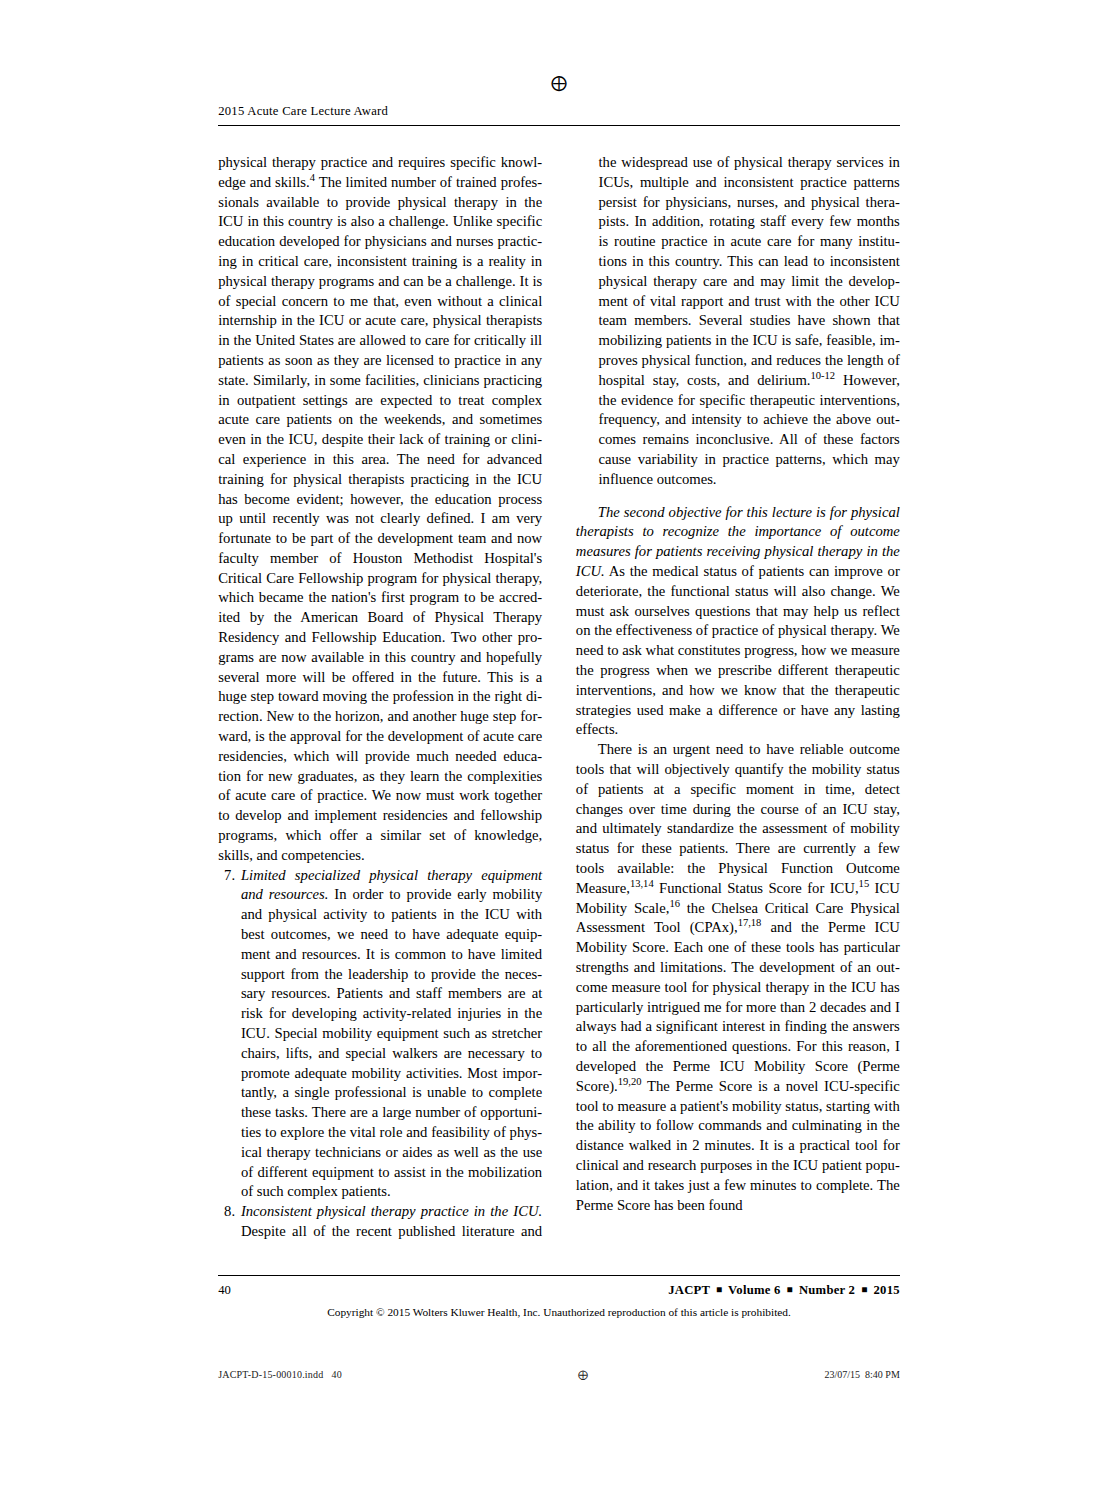⨁
2015 Acute Care Lecture Award
physical therapy practice and requires specific knowledge and skills.4 The limited number of trained professionals available to provide physical therapy in the ICU in this country is also a challenge. Unlike specific education developed for physicians and nurses practicing in critical care, inconsistent training is a reality in physical therapy programs and can be a challenge. It is of special concern to me that, even without a clinical internship in the ICU or acute care, physical therapists in the United States are allowed to care for critically ill patients as soon as they are licensed to practice in any state. Similarly, in some facilities, clinicians practicing in outpatient settings are expected to treat complex acute care patients on the weekends, and sometimes even in the ICU, despite their lack of training or clinical experience in this area. The need for advanced training for physical therapists practicing in the ICU has become evident; however, the education process up until recently was not clearly defined. I am very fortunate to be part of the development team and now faculty member of Houston Methodist Hospital's Critical Care Fellowship program for physical therapy, which became the nation's first program to be accredited by the American Board of Physical Therapy Residency and Fellowship Education. Two other programs are now available in this country and hopefully several more will be offered in the future. This is a huge step toward moving the profession in the right direction. New to the horizon, and another huge step forward, is the approval for the development of acute care residencies, which will provide much needed education for new graduates, as they learn the complexities of acute care of practice. We now must work together to develop and implement residencies and fellowship programs, which offer a similar set of knowledge, skills, and competencies.
Limited specialized physical therapy equipment and resources. In order to provide early mobility and physical activity to patients in the ICU with best outcomes, we need to have adequate equipment and resources. It is common to have limited support from the leadership to provide the necessary resources. Patients and staff members are at risk for developing activity-related injuries in the ICU. Special mobility equipment such as stretcher chairs, lifts, and special walkers are necessary to promote adequate mobility activities. Most importantly, a single professional is unable to complete these tasks. There are a large number of opportunities to explore the vital role and feasibility of physical therapy technicians or aides as well as the use of different equipment to assist in the mobilization of such complex patients.
Inconsistent physical therapy practice in the ICU. Despite all of the recent published literature and the widespread use of physical therapy services in ICUs, multiple and inconsistent practice patterns persist for physicians, nurses, and physical therapists. In addition, rotating staff every few months is routine practice in acute care for many institutions in this country. This can lead to inconsistent physical therapy care and may limit the development of vital rapport and trust with the other ICU team members. Several studies have shown that mobilizing patients in the ICU is safe, feasible, improves physical function, and reduces the length of hospital stay, costs, and delirium.10-12 However, the evidence for specific therapeutic interventions, frequency, and intensity to achieve the above outcomes remains inconclusive. All of these factors cause variability in practice patterns, which may influence outcomes.
The second objective for this lecture is for physical therapists to recognize the importance of outcome measures for patients receiving physical therapy in the ICU. As the medical status of patients can improve or deteriorate, the functional status will also change. We must ask ourselves questions that may help us reflect on the effectiveness of practice of physical therapy. We need to ask what constitutes progress, how we measure the progress when we prescribe different therapeutic interventions, and how we know that the therapeutic strategies used make a difference or have any lasting effects.
There is an urgent need to have reliable outcome tools that will objectively quantify the mobility status of patients at a specific moment in time, detect changes over time during the course of an ICU stay, and ultimately standardize the assessment of mobility status for these patients. There are currently a few tools available: the Physical Function Outcome Measure,13,14 Functional Status Score for ICU,15 ICU Mobility Scale,16 the Chelsea Critical Care Physical Assessment Tool (CPAx),17,18 and the Perme ICU Mobility Score. Each one of these tools has particular strengths and limitations. The development of an outcome measure tool for physical therapy in the ICU has particularly intrigued me for more than 2 decades and I always had a significant interest in finding the answers to all the aforementioned questions. For this reason, I developed the Perme ICU Mobility Score (Perme Score).19,20 The Perme Score is a novel ICU-specific tool to measure a patient's mobility status, starting with the ability to follow commands and culminating in the distance walked in 2 minutes. It is a practical tool for clinical and research purposes in the ICU patient population, and it takes just a few minutes to complete. The Perme Score has been found
40
JACPT ■ Volume 6 ■ Number 2 ■ 2015
Copyright © 2015 Wolters Kluwer Health, Inc. Unauthorized reproduction of this article is prohibited.
JACPT-D-15-00010.indd 40
⨁
23/07/15 8:40 PM